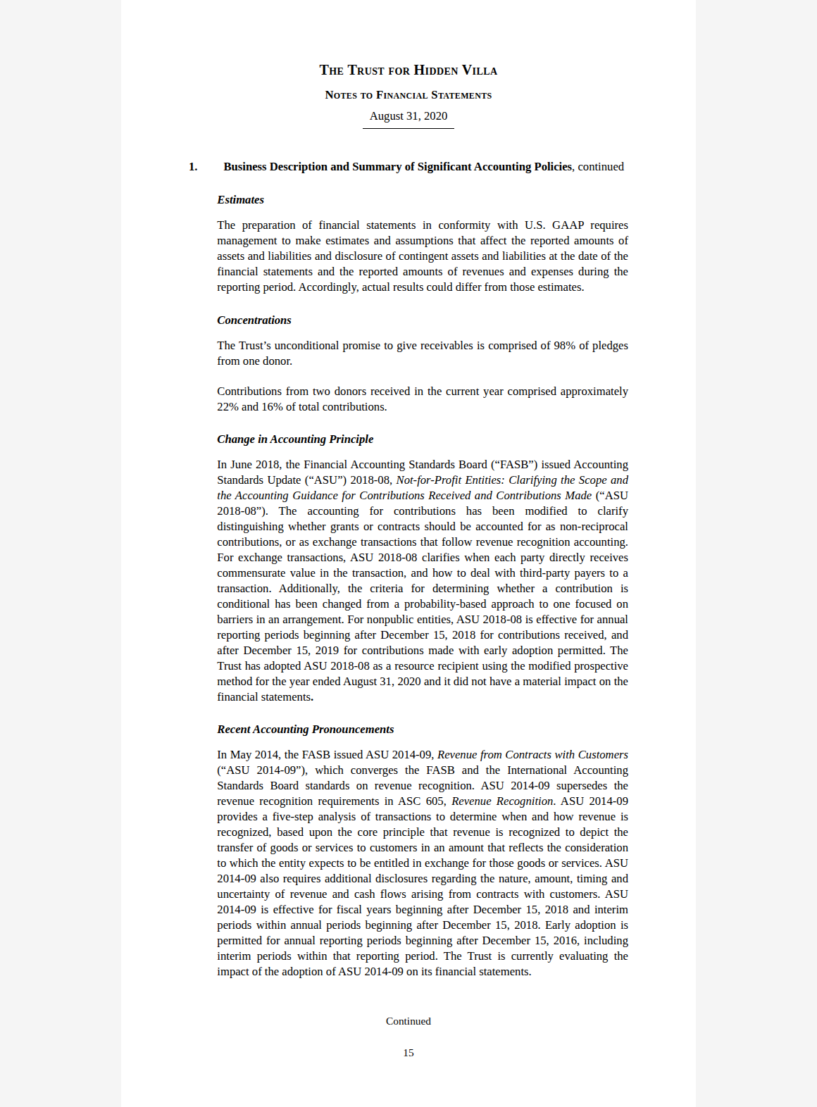The Trust for Hidden Villa
Notes to Financial Statements
August 31, 2020
1.
Business Description and Summary of Significant Accounting Policies, continued
Estimates
The preparation of financial statements in conformity with U.S. GAAP requires management to make estimates and assumptions that affect the reported amounts of assets and liabilities and disclosure of contingent assets and liabilities at the date of the financial statements and the reported amounts of revenues and expenses during the reporting period. Accordingly, actual results could differ from those estimates.
Concentrations
The Trust’s unconditional promise to give receivables is comprised of 98% of pledges from one donor.
Contributions from two donors received in the current year comprised approximately 22% and 16% of total contributions.
Change in Accounting Principle
In June 2018, the Financial Accounting Standards Board (“FASB”) issued Accounting Standards Update (“ASU”) 2018-08, Not-for-Profit Entities: Clarifying the Scope and the Accounting Guidance for Contributions Received and Contributions Made (“ASU 2018-08”). The accounting for contributions has been modified to clarify distinguishing whether grants or contracts should be accounted for as non-reciprocal contributions, or as exchange transactions that follow revenue recognition accounting. For exchange transactions, ASU 2018-08 clarifies when each party directly receives commensurate value in the transaction, and how to deal with third-party payers to a transaction. Additionally, the criteria for determining whether a contribution is conditional has been changed from a probability-based approach to one focused on barriers in an arrangement. For nonpublic entities, ASU 2018-08 is effective for annual reporting periods beginning after December 15, 2018 for contributions received, and after December 15, 2019 for contributions made with early adoption permitted. The Trust has adopted ASU 2018-08 as a resource recipient using the modified prospective method for the year ended August 31, 2020 and it did not have a material impact on the financial statements.
Recent Accounting Pronouncements
In May 2014, the FASB issued ASU 2014-09, Revenue from Contracts with Customers (“ASU 2014-09”), which converges the FASB and the International Accounting Standards Board standards on revenue recognition. ASU 2014-09 supersedes the revenue recognition requirements in ASC 605, Revenue Recognition. ASU 2014-09 provides a five-step analysis of transactions to determine when and how revenue is recognized, based upon the core principle that revenue is recognized to depict the transfer of goods or services to customers in an amount that reflects the consideration to which the entity expects to be entitled in exchange for those goods or services. ASU 2014-09 also requires additional disclosures regarding the nature, amount, timing and uncertainty of revenue and cash flows arising from contracts with customers. ASU 2014-09 is effective for fiscal years beginning after December 15, 2018 and interim periods within annual periods beginning after December 15, 2018. Early adoption is permitted for annual reporting periods beginning after December 15, 2016, including interim periods within that reporting period. The Trust is currently evaluating the impact of the adoption of ASU 2014-09 on its financial statements.
Continued
15